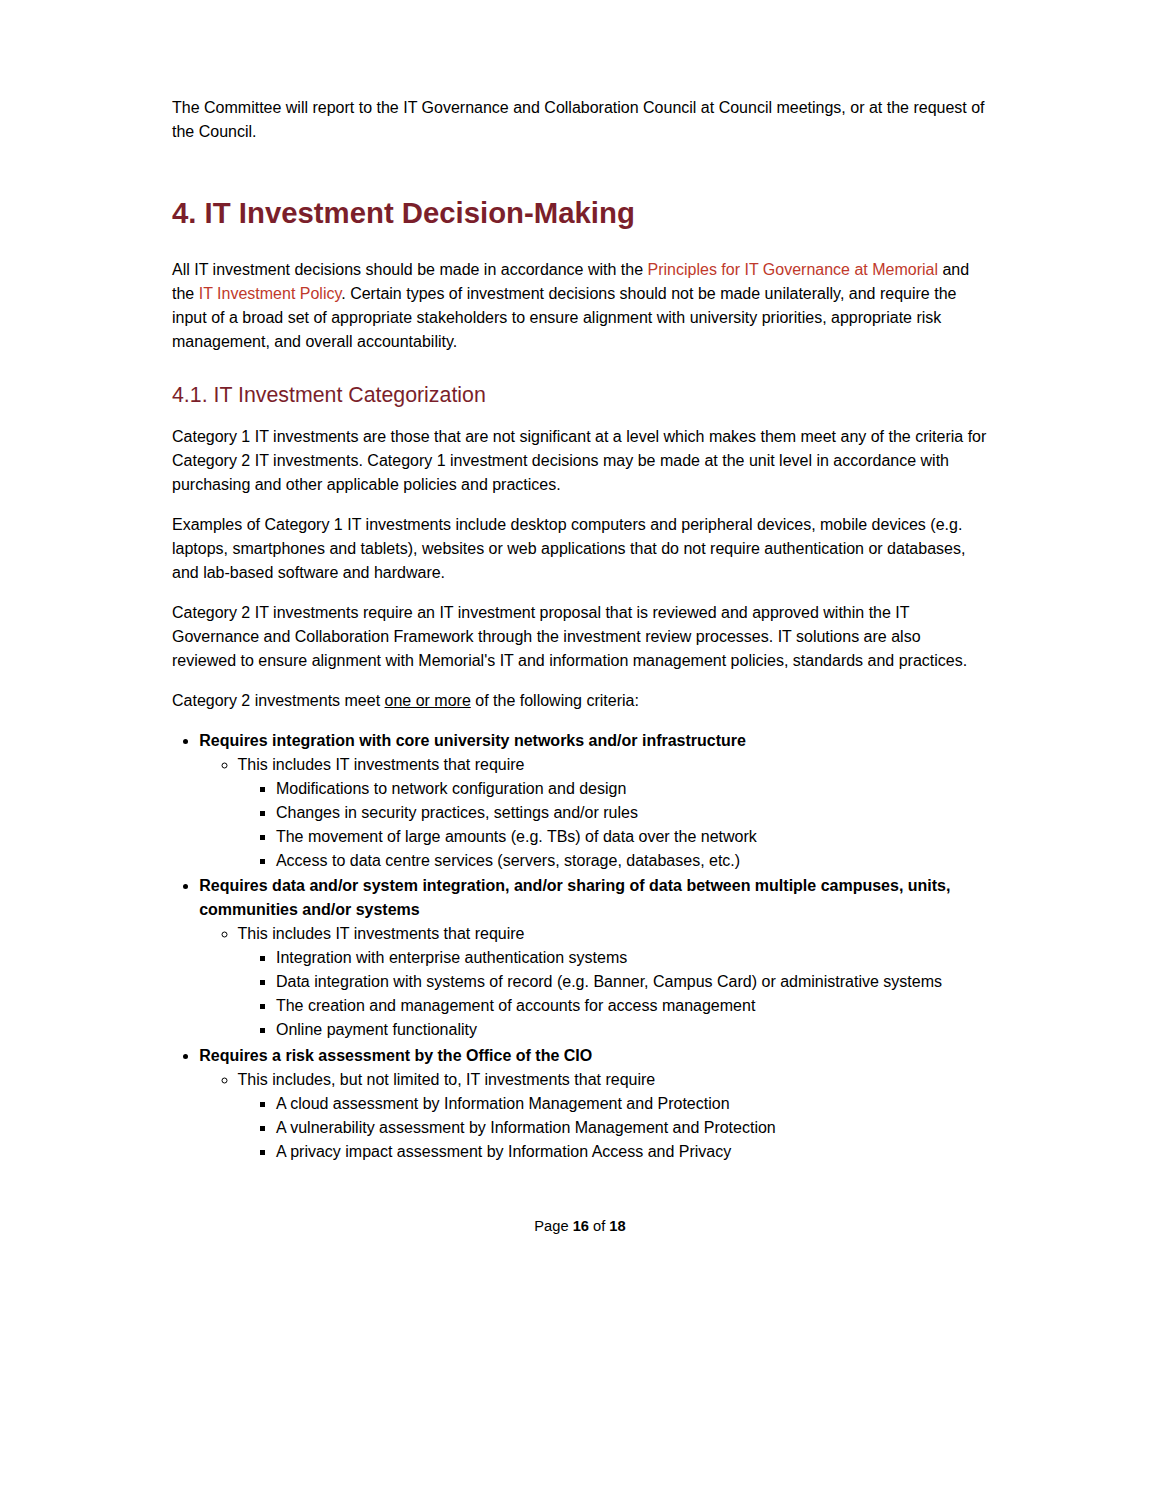The Committee will report to the IT Governance and Collaboration Council at Council meetings, or at the request of the Council.
4. IT Investment Decision-Making
All IT investment decisions should be made in accordance with the Principles for IT Governance at Memorial and the IT Investment Policy. Certain types of investment decisions should not be made unilaterally, and require the input of a broad set of appropriate stakeholders to ensure alignment with university priorities, appropriate risk management, and overall accountability.
4.1. IT Investment Categorization
Category 1 IT investments are those that are not significant at a level which makes them meet any of the criteria for Category 2 IT investments. Category 1 investment decisions may be made at the unit level in accordance with purchasing and other applicable policies and practices.
Examples of Category 1 IT investments include desktop computers and peripheral devices, mobile devices (e.g. laptops, smartphones and tablets), websites or web applications that do not require authentication or databases, and lab-based software and hardware.
Category 2 IT investments require an IT investment proposal that is reviewed and approved within the IT Governance and Collaboration Framework through the investment review processes. IT solutions are also reviewed to ensure alignment with Memorial's IT and information management policies, standards and practices.
Category 2 investments meet one or more of the following criteria:
Requires integration with core university networks and/or infrastructure
This includes IT investments that require
Modifications to network configuration and design
Changes in security practices, settings and/or rules
The movement of large amounts (e.g. TBs) of data over the network
Access to data centre services (servers, storage, databases, etc.)
Requires data and/or system integration, and/or sharing of data between multiple campuses, units, communities and/or systems
This includes IT investments that require
Integration with enterprise authentication systems
Data integration with systems of record (e.g. Banner, Campus Card) or administrative systems
The creation and management of accounts for access management
Online payment functionality
Requires a risk assessment by the Office of the CIO
This includes, but not limited to, IT investments that require
A cloud assessment by Information Management and Protection
A vulnerability assessment by Information Management and Protection
A privacy impact assessment by Information Access and Privacy
Page 16 of 18